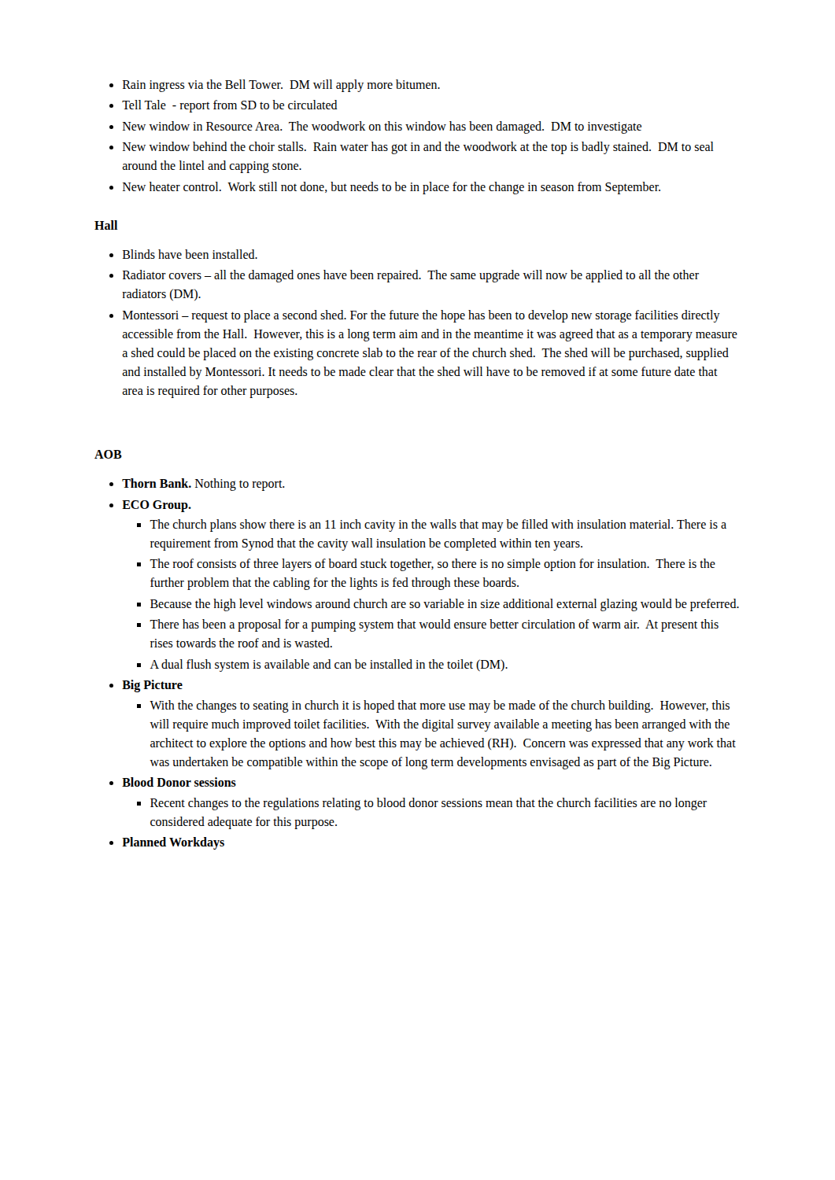Rain ingress via the Bell Tower. DM will apply more bitumen.
Tell Tale - report from SD to be circulated
New window in Resource Area. The woodwork on this window has been damaged. DM to investigate
New window behind the choir stalls. Rain water has got in and the woodwork at the top is badly stained. DM to seal around the lintel and capping stone.
New heater control. Work still not done, but needs to be in place for the change in season from September.
Hall
Blinds have been installed.
Radiator covers – all the damaged ones have been repaired. The same upgrade will now be applied to all the other radiators (DM).
Montessori – request to place a second shed. For the future the hope has been to develop new storage facilities directly accessible from the Hall. However, this is a long term aim and in the meantime it was agreed that as a temporary measure a shed could be placed on the existing concrete slab to the rear of the church shed. The shed will be purchased, supplied and installed by Montessori. It needs to be made clear that the shed will have to be removed if at some future date that area is required for other purposes.
AOB
Thorn Bank. Nothing to report.
ECO Group.
The church plans show there is an 11 inch cavity in the walls that may be filled with insulation material. There is a requirement from Synod that the cavity wall insulation be completed within ten years.
The roof consists of three layers of board stuck together, so there is no simple option for insulation. There is the further problem that the cabling for the lights is fed through these boards.
Because the high level windows around church are so variable in size additional external glazing would be preferred.
There has been a proposal for a pumping system that would ensure better circulation of warm air. At present this rises towards the roof and is wasted.
A dual flush system is available and can be installed in the toilet (DM).
Big Picture
With the changes to seating in church it is hoped that more use may be made of the church building. However, this will require much improved toilet facilities. With the digital survey available a meeting has been arranged with the architect to explore the options and how best this may be achieved (RH). Concern was expressed that any work that was undertaken be compatible within the scope of long term developments envisaged as part of the Big Picture.
Blood Donor sessions
Recent changes to the regulations relating to blood donor sessions mean that the church facilities are no longer considered adequate for this purpose.
Planned Workdays